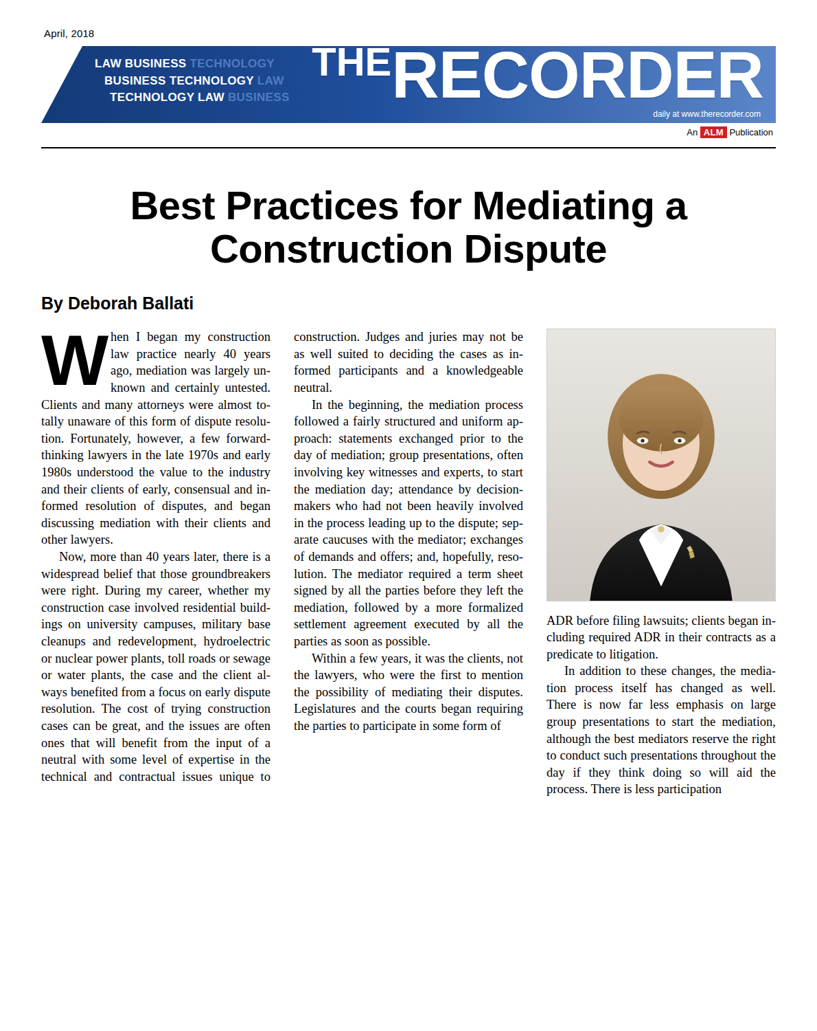April, 2018
LAW BUSINESS TECHNOLOGY BUSINESS TECHNOLOGY LAW TECHNOLOGY LAW BUSINESS
THERECORDER
daily at www.therecorder.com
An ALM Publication
Best Practices for Mediating a
Construction Dispute
By Deborah Ballati
When I began my construction law practice nearly 40 years ago, mediation was largely unknown and certainly untested. Clients and many attorneys were almost totally unaware of this form of dispute resolution. Fortunately, however, a few forward-thinking lawyers in the late 1970s and early 1980s understood the value to the industry and their clients of early, consensual and informed resolution of disputes, and began discussing mediation with their clients and other lawyers.
Now, more than 40 years later, there is a widespread belief that those groundbreakers were right. During my career, whether my construction case involved residential buildings on university campuses, military base cleanups and redevelopment, hydroelectric or nuclear power plants, toll roads or sewage or water plants, the case and the client always benefited from a focus on early dispute resolution. The cost of trying construction cases can be great, and the issues are often ones that will benefit from the input of a neutral with some level of expertise in the technical and contractual issues unique to construction. Judges and juries may not be as well suited to deciding the cases as informed participants and a knowledgeable neutral.
In the beginning, the mediation process followed a fairly structured and uniform approach: statements exchanged prior to the day of mediation; group presentations, often involving key witnesses and experts, to start the mediation day; attendance by decision-makers who had not been heavily involved in the process leading up to the dispute; separate caucuses with the mediator; exchanges of demands and offers; and, hopefully, resolution. The mediator required a term sheet signed by all the parties before they left the mediation, followed by a more formalized settlement agreement executed by all the parties as soon as possible.
Within a few years, it was the clients, not the lawyers, who were the first to mention the possibility of mediating their disputes. Legislatures and the courts began requiring the parties to participate in some form of
ADR before filing lawsuits; clients began including required ADR in their contracts as a predicate to litigation.
In addition to these changes, the mediation process itself has changed as well. There is now far less emphasis on large group presentations to start the mediation, although the best mediators reserve the right to conduct such presentations throughout the day if they think doing so will aid the process. There is less participation